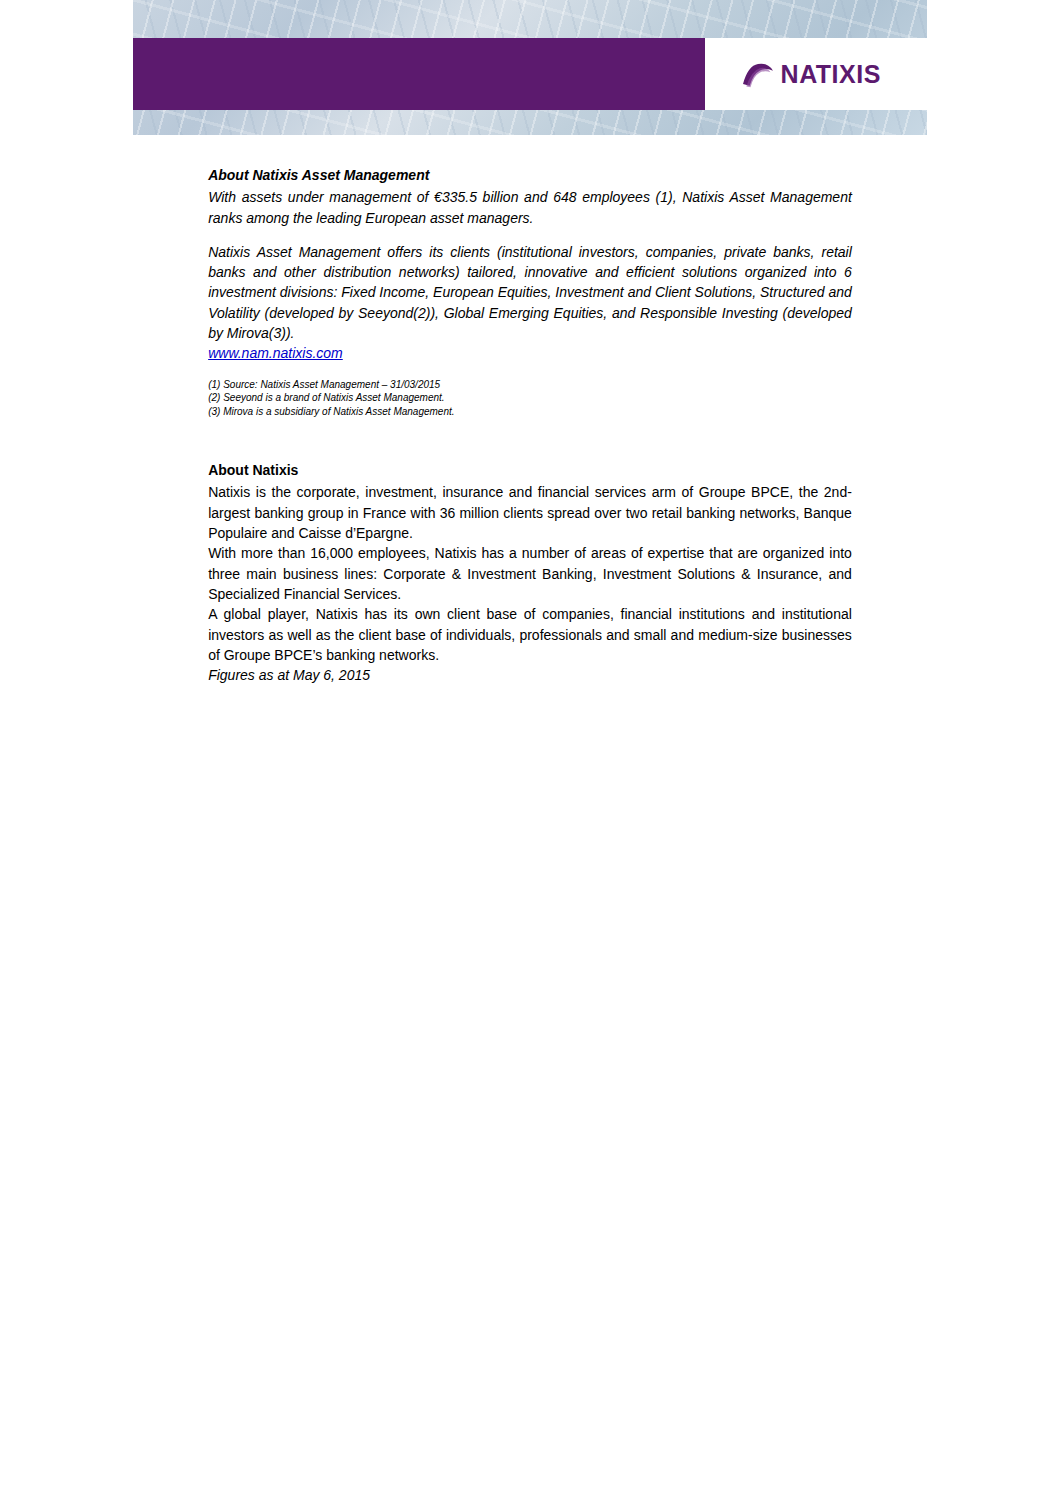NATIXIS
About Natixis Asset Management
With assets under management of €335.5 billion and 648 employees (1), Natixis Asset Management ranks among the leading European asset managers.
Natixis Asset Management offers its clients (institutional investors, companies, private banks, retail banks and other distribution networks) tailored, innovative and efficient solutions organized into 6 investment divisions: Fixed Income, European Equities, Investment and Client Solutions, Structured and Volatility (developed by Seeyond(2)), Global Emerging Equities, and Responsible Investing (developed by Mirova(3)).
www.nam.natixis.com
(1) Source: Natixis Asset Management – 31/03/2015
(2) Seeyond is a brand of Natixis Asset Management.
(3) Mirova is a subsidiary of Natixis Asset Management.
About Natixis
Natixis is the corporate, investment, insurance and financial services arm of Groupe BPCE, the 2nd-largest banking group in France with 36 million clients spread over two retail banking networks, Banque Populaire and Caisse d’Epargne.
With more than 16,000 employees, Natixis has a number of areas of expertise that are organized into three main business lines: Corporate & Investment Banking, Investment Solutions & Insurance, and Specialized Financial Services.
A global player, Natixis has its own client base of companies, financial institutions and institutional investors as well as the client base of individuals, professionals and small and medium-size businesses of Groupe BPCE’s banking networks.
Figures as at May 6, 2015